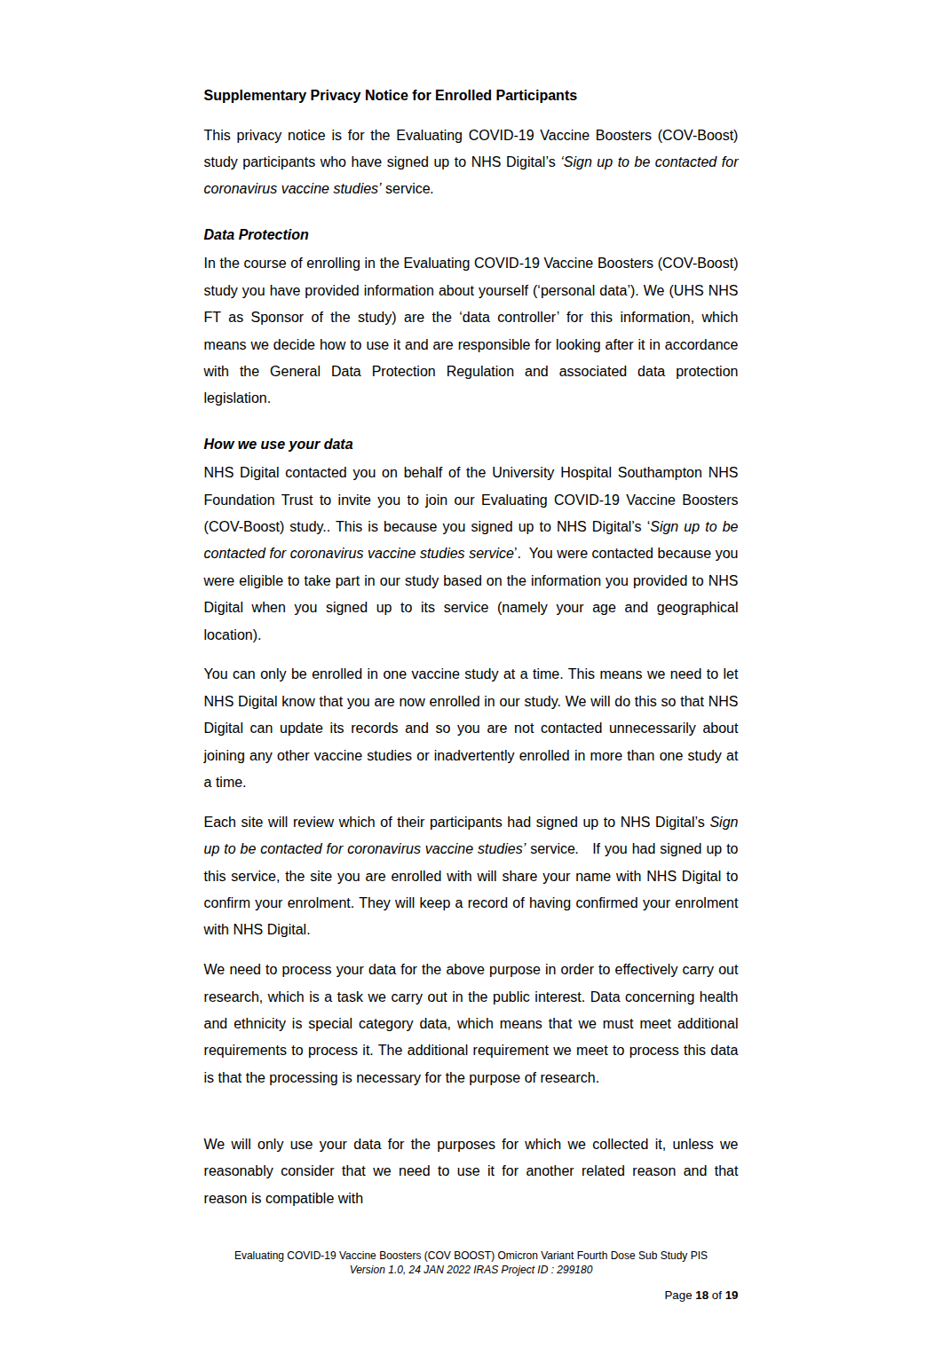Supplementary Privacy Notice for Enrolled Participants
This privacy notice is for the Evaluating COVID-19 Vaccine Boosters (COV-Boost) study participants who have signed up to NHS Digital’s ‘Sign up to be contacted for coronavirus vaccine studies’ service.
Data Protection
In the course of enrolling in the Evaluating COVID-19 Vaccine Boosters (COV-Boost) study you have provided information about yourself (‘personal data’). We (UHS NHS FT as Sponsor of the study) are the ‘data controller’ for this information, which means we decide how to use it and are responsible for looking after it in accordance with the General Data Protection Regulation and associated data protection legislation.
How we use your data
NHS Digital contacted you on behalf of the University Hospital Southampton NHS Foundation Trust to invite you to join our Evaluating COVID-19 Vaccine Boosters (COV-Boost) study.. This is because you signed up to NHS Digital’s ‘Sign up to be contacted for coronavirus vaccine studies service’. You were contacted because you were eligible to take part in our study based on the information you provided to NHS Digital when you signed up to its service (namely your age and geographical location).
You can only be enrolled in one vaccine study at a time. This means we need to let NHS Digital know that you are now enrolled in our study. We will do this so that NHS Digital can update its records and so you are not contacted unnecessarily about joining any other vaccine studies or inadvertently enrolled in more than one study at a time.
Each site will review which of their participants had signed up to NHS Digital’s Sign up to be contacted for coronavirus vaccine studies’ service. If you had signed up to this service, the site you are enrolled with will share your name with NHS Digital to confirm your enrolment. They will keep a record of having confirmed your enrolment with NHS Digital.
We need to process your data for the above purpose in order to effectively carry out research, which is a task we carry out in the public interest. Data concerning health and ethnicity is special category data, which means that we must meet additional requirements to process it. The additional requirement we meet to process this data is that the processing is necessary for the purpose of research.
We will only use your data for the purposes for which we collected it, unless we reasonably consider that we need to use it for another related reason and that reason is compatible with
Evaluating COVID-19 Vaccine Boosters (COV BOOST) Omicron Variant Fourth Dose Sub Study PIS
Version 1.0, 24 JAN 2022 IRAS Project ID : 299180
Page 18 of 19